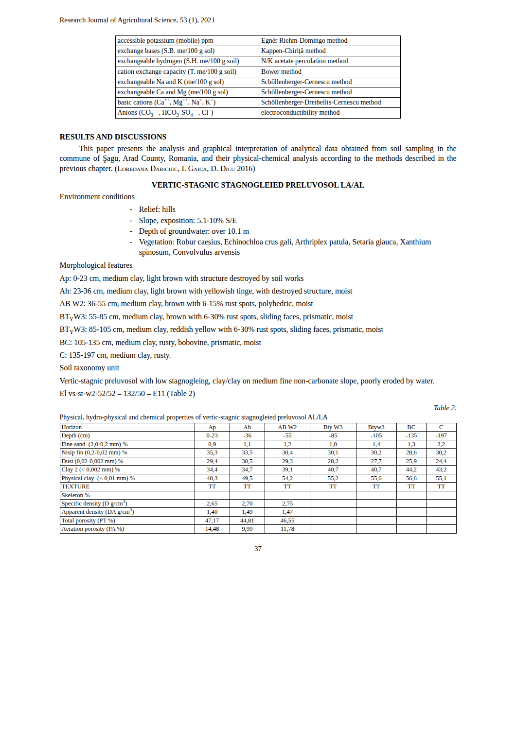Research Journal of Agricultural Science, 53 (1), 2021
| accessible potassium (mobile) ppm | Egnér Riehm-Domingo method |
| exchange bases (S.B. me/100 g sol) | Kappen-Chiriță method |
| exchangeable hydrogen (S.H. me/100 g soil) | N/K acetate percolation method |
| cation exchange capacity (T. me/100 g soil) | Bower method |
| exchangeable Na and K (me/100 g sol) | Schőllenberger-Cernescu method |
| exchangeable Ca and Mg (me/100 g sol) | Schőllenberger-Cernescu method |
| basic cations (Ca ++ , Mg ++ , Na + , K + ) | Schőllenberger-Dreibellis-Cernescu method |
| Anions (CO 3 −− , HCO 3 − SO 4 −− , Cl − ) | electroconductibility method |
RESULTS AND DISCUSSIONS
This paper presents the analysis and graphical interpretation of analytical data obtained from soil sampling in the commune of Şagu, Arad County, Romania, and their physical-chemical analysis according to the methods described in the previous chapter. (Loredana Dariciuc, I. Gaica, D. Dicu 2016)
VERTIC-STAGNIC STAGNOGLEIED PRELUVOSOL LA/AL
Environment conditions
Relief: hills
Slope, exposition: 5.1-10% S/E
Depth of groundwater: over 10.1 m
Vegetation: Robur caesius, Echinochloa crus gali, Arthriplex patula, Setaria glauca, Xanthium spinosum, Convolvulus arvensis
Morphological features
Ap: 0-23 cm, medium clay, light brown with structure destroyed by soil works
Ah: 23-36 cm, medium clay, light brown with yellowish tinge, with destroyed structure, moist
AB W2: 36-55 cm, medium clay, brown with 6-15% rust spots, polyhedric, moist
BTYW3: 55-85 cm, medium clay, brown with 6-30% rust spots, sliding faces, prismatic, moist
BTYW3: 85-105 cm, medium clay, reddish yellow with 6-30% rust spots, sliding faces, prismatic, moist
BC: 105-135 cm, medium clay, rusty, bobovine, prismatic, moist
C: 135-197 cm, medium clay, rusty.
Soil taxonomy unit
Vertic-stagnic preluvosol with low stagnogleing, clay/clay on medium fine non-carbonate slope, poorly eroded by water.
El vs-st-w2-52/52 – 132/50 – E11 (Table 2)
Table 2.
Physical, hydro-physical and chemical properties of vertic-stagnic stagnogleied preluvosol AL/LA
| Horizon | Ap | Ah | AB W2 | Bty W3 | Btyw3 | BC | C |
| Depth (cm) | 0-23 | -36 | -55 | -85 | -105 | -135 | -197 |
| Fine sand (2,0-0,2 mm) % | 0,9 | 1,1 | 1,2 | 1,0 | 1,4 | 1,3 | 2,2 |
| Nisip fin (0,2-0,02 mm) % | 35,3 | 33,5 | 30,4 | 30,1 | 30,2 | 28,6 | 30,2 |
| Dust (0,02-0,002 mm) % | 29,4 | 30,5 | 29,3 | 28,2 | 27,7 | 25,9 | 24,4 |
| Clay 2 (< 0,002 mm) % | 34,4 | 34,7 | 39,1 | 40,7 | 40,7 | 44,2 | 43,2 |
| Physical clay (< 0,01 mm) % | 48,3 | 49,5 | 54,2 | 55,2 | 55,6 | 56,6 | 55,1 |
| TEXTURE | TT | TT | TT | TT | TT | TT | TT |
| Skeleton % | | | | | | | |
| Specific density (D g/cm 3 ) | 2,65 | 2,70 | 2,75 | | | | |
| Apparent density (DA g/cm 3 ) | 1,40 | 1,49 | 1,47 | | | | |
| Total porosity (PT %) | 47,17 | 44,81 | 46,55 | | | | |
| Aeration porosity (PA %) | 14,48 | 9,99 | 11,78 | | | | |
37